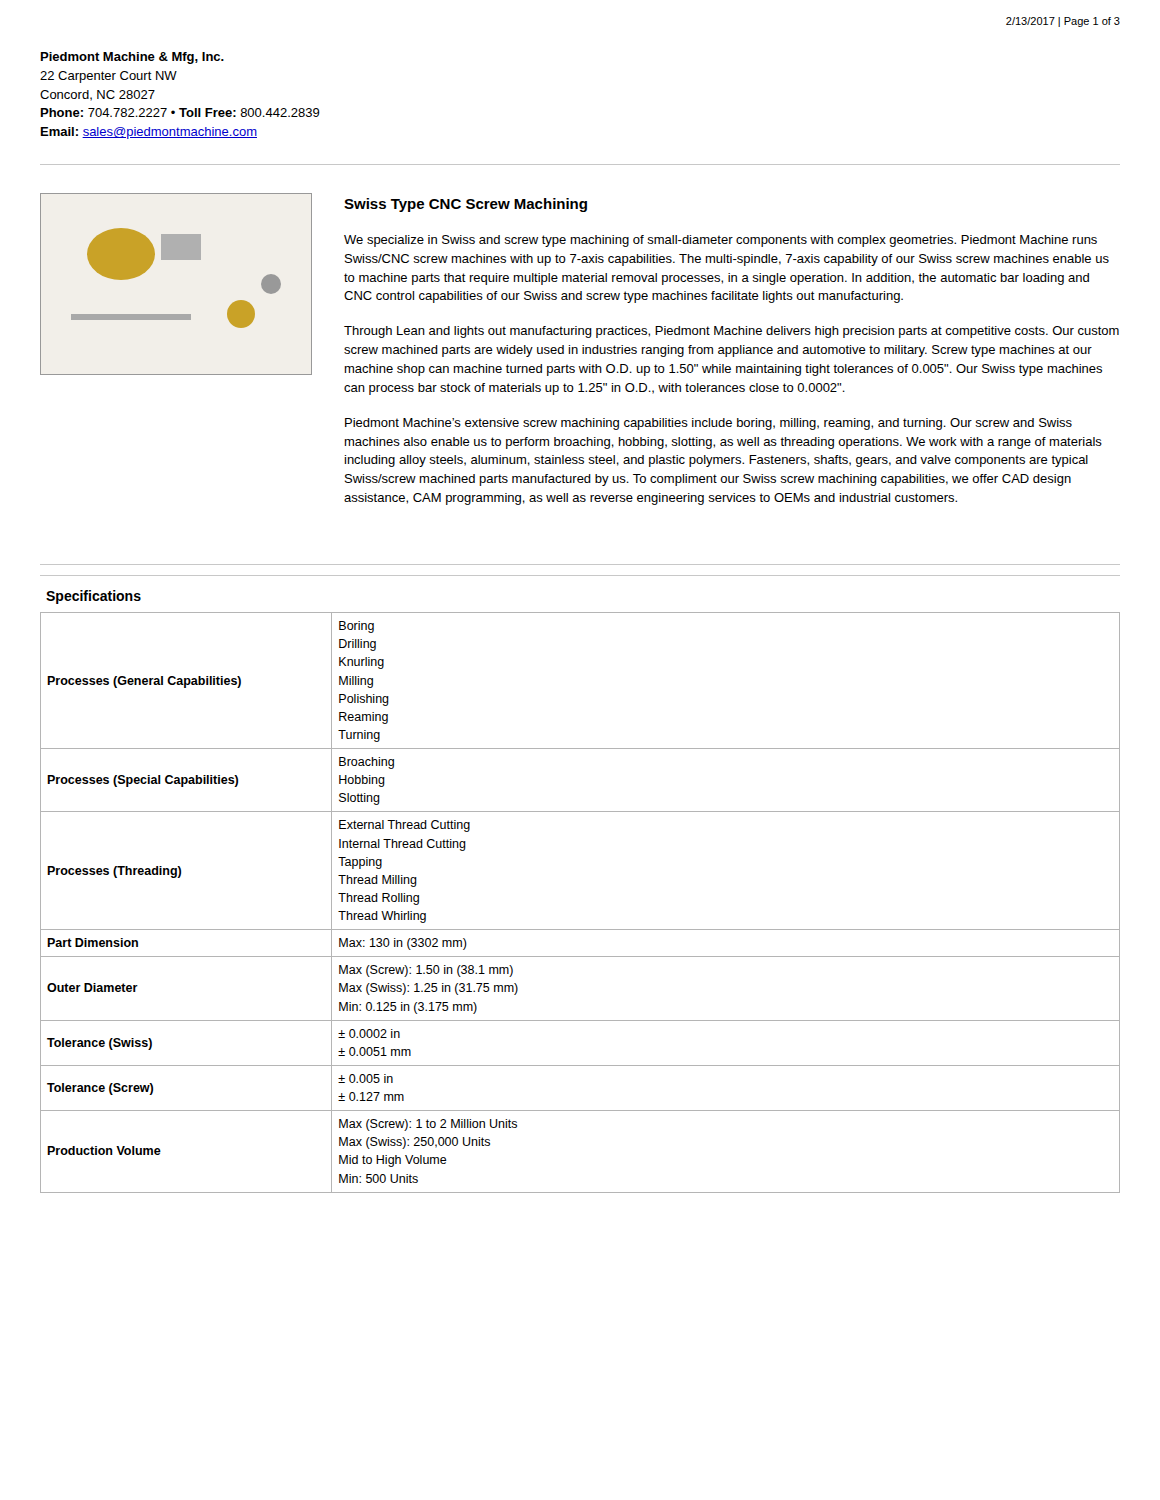2/13/2017 | Page 1 of 3
Piedmont Machine & Mfg, Inc.
22 Carpenter Court NW
Concord, NC 28027
Phone: 704.782.2227 • Toll Free: 800.442.2839
Email: sales@piedmontmachine.com
Swiss Type CNC Screw Machining
We specialize in Swiss and screw type machining of small-diameter components with complex geometries. Piedmont Machine runs Swiss/CNC screw machines with up to 7-axis capabilities. The multi-spindle, 7-axis capability of our Swiss screw machines enable us to machine parts that require multiple material removal processes, in a single operation. In addition, the automatic bar loading and CNC control capabilities of our Swiss and screw type machines facilitate lights out manufacturing.
Through Lean and lights out manufacturing practices, Piedmont Machine delivers high precision parts at competitive costs. Our custom screw machined parts are widely used in industries ranging from appliance and automotive to military. Screw type machines at our machine shop can machine turned parts with O.D. up to 1.50" while maintaining tight tolerances of 0.005". Our Swiss type machines can process bar stock of materials up to 1.25" in O.D., with tolerances close to 0.0002".
Piedmont Machine’s extensive screw machining capabilities include boring, milling, reaming, and turning. Our screw and Swiss machines also enable us to perform broaching, hobbing, slotting, as well as threading operations. We work with a range of materials including alloy steels, aluminum, stainless steel, and plastic polymers. Fasteners, shafts, gears, and valve components are typical Swiss/screw machined parts manufactured by us. To compliment our Swiss screw machining capabilities, we offer CAD design assistance, CAM programming, as well as reverse engineering services to OEMs and industrial customers.
Specifications
| Processes (General Capabilities) | Boring Drilling Knurling Milling Polishing Reaming Turning |
| Processes (Special Capabilities) | Broaching Hobbing Slotting |
| Processes (Threading) | External Thread Cutting Internal Thread Cutting Tapping Thread Milling Thread Rolling Thread Whirling |
| Part Dimension | Max: 130 in (3302 mm) |
| Outer Diameter | Max (Screw): 1.50 in (38.1 mm) Max (Swiss): 1.25 in (31.75 mm) Min: 0.125 in (3.175 mm) |
| Tolerance (Swiss) | ± 0.0002 in ± 0.0051 mm |
| Tolerance (Screw) | ± 0.005 in ± 0.127 mm |
| Production Volume | Max (Screw): 1 to 2 Million Units Max (Swiss): 250,000 Units Mid to High Volume Min: 500 Units |